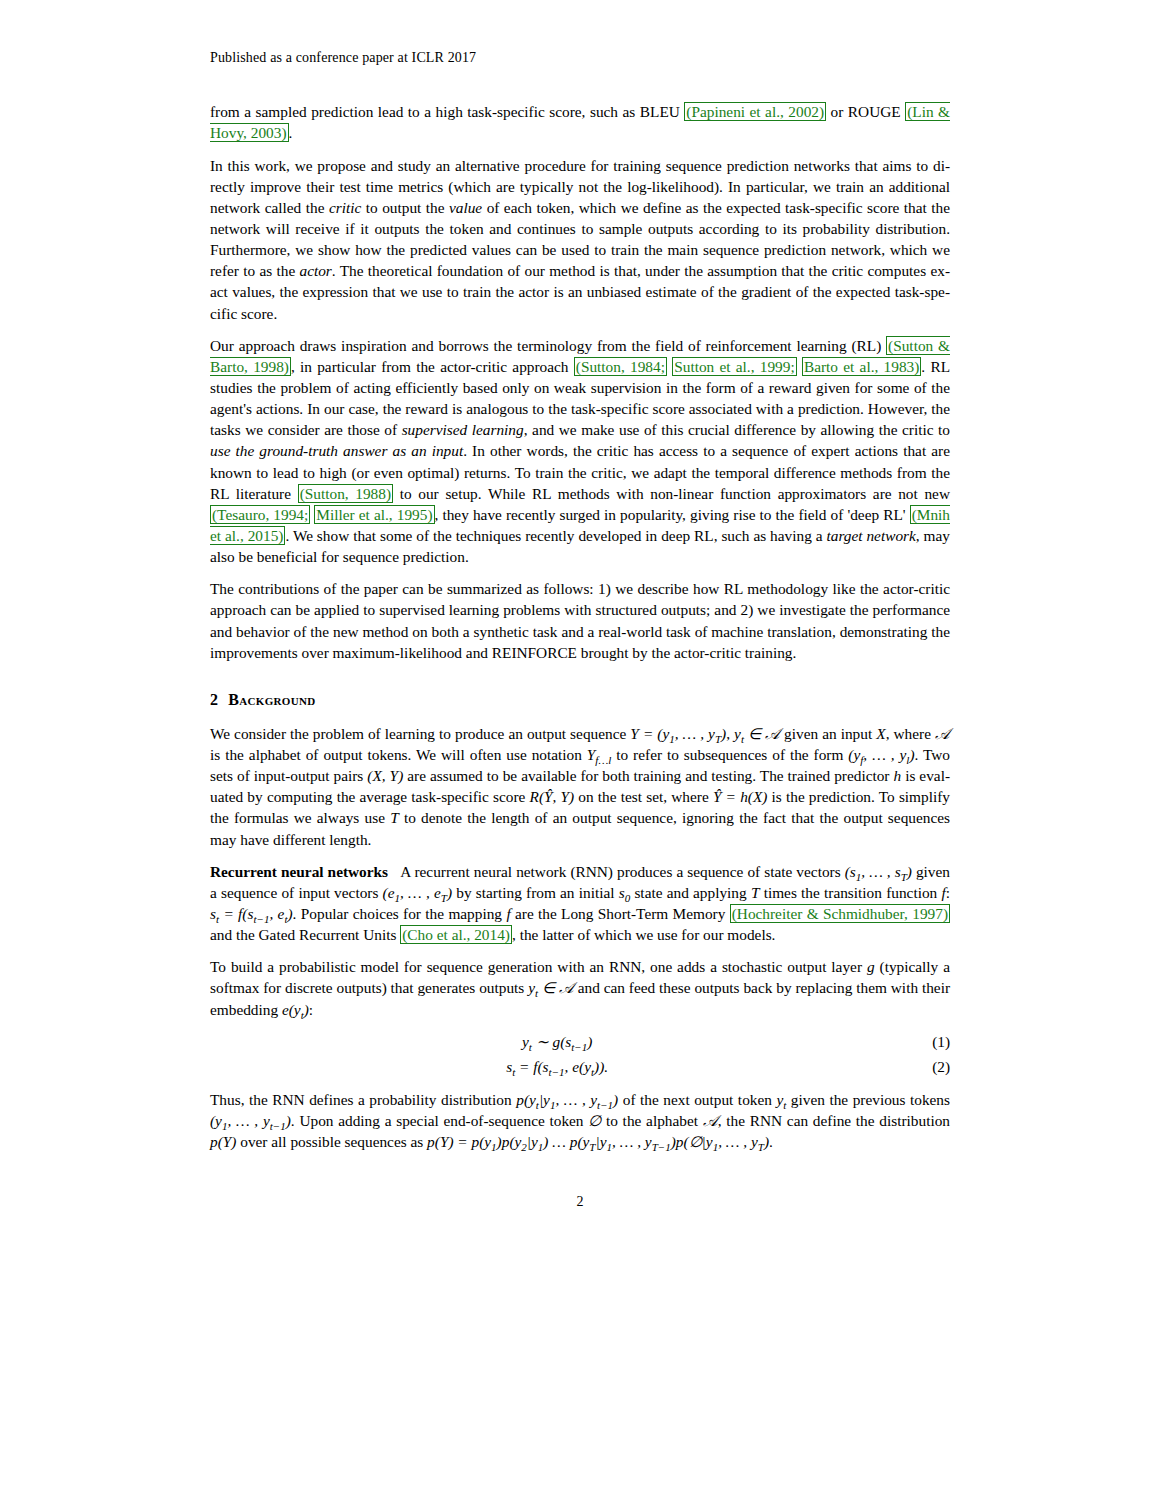Published as a conference paper at ICLR 2017
from a sampled prediction lead to a high task-specific score, such as BLEU (Papineni et al., 2002) or ROUGE (Lin & Hovy, 2003).
In this work, we propose and study an alternative procedure for training sequence prediction networks that aims to directly improve their test time metrics (which are typically not the log-likelihood). In particular, we train an additional network called the critic to output the value of each token, which we define as the expected task-specific score that the network will receive if it outputs the token and continues to sample outputs according to its probability distribution. Furthermore, we show how the predicted values can be used to train the main sequence prediction network, which we refer to as the actor. The theoretical foundation of our method is that, under the assumption that the critic computes exact values, the expression that we use to train the actor is an unbiased estimate of the gradient of the expected task-specific score.
Our approach draws inspiration and borrows the terminology from the field of reinforcement learning (RL) (Sutton & Barto, 1998), in particular from the actor-critic approach (Sutton, 1984; Sutton et al., 1999; Barto et al., 1983). RL studies the problem of acting efficiently based only on weak supervision in the form of a reward given for some of the agent's actions. In our case, the reward is analogous to the task-specific score associated with a prediction. However, the tasks we consider are those of supervised learning, and we make use of this crucial difference by allowing the critic to use the ground-truth answer as an input. In other words, the critic has access to a sequence of expert actions that are known to lead to high (or even optimal) returns. To train the critic, we adapt the temporal difference methods from the RL literature (Sutton, 1988) to our setup. While RL methods with non-linear function approximators are not new (Tesauro, 1994; Miller et al., 1995), they have recently surged in popularity, giving rise to the field of 'deep RL' (Mnih et al., 2015). We show that some of the techniques recently developed in deep RL, such as having a target network, may also be beneficial for sequence prediction.
The contributions of the paper can be summarized as follows: 1) we describe how RL methodology like the actor-critic approach can be applied to supervised learning problems with structured outputs; and 2) we investigate the performance and behavior of the new method on both a synthetic task and a real-world task of machine translation, demonstrating the improvements over maximum-likelihood and REINFORCE brought by the actor-critic training.
2 Background
We consider the problem of learning to produce an output sequence Y = (y1, … , yT), yt ∈ 𝒜 given an input X, where 𝒜 is the alphabet of output tokens. We will often use notation Yf…l to refer to subsequences of the form (yf, … , yl). Two sets of input-output pairs (X, Y) are assumed to be available for both training and testing. The trained predictor h is evaluated by computing the average task-specific score R(Ŷ, Y) on the test set, where Ŷ = h(X) is the prediction. To simplify the formulas we always use T to denote the length of an output sequence, ignoring the fact that the output sequences may have different length.
Recurrent neural networks A recurrent neural network (RNN) produces a sequence of state vectors (s1, … , sT) given a sequence of input vectors (e1, … , eT) by starting from an initial s0 state and applying T times the transition function f: st = f(st−1, et). Popular choices for the mapping f are the Long Short-Term Memory (Hochreiter & Schmidhuber, 1997) and the Gated Recurrent Units (Cho et al., 2014), the latter of which we use for our models.
To build a probabilistic model for sequence generation with an RNN, one adds a stochastic output layer g (typically a softmax for discrete outputs) that generates outputs yt ∈ 𝒜 and can feed these outputs back by replacing them with their embedding e(yt):
yt ∼ g(st−1)
(1)
st = f(st−1, e(yt)).
(2)
Thus, the RNN defines a probability distribution p(yt|y1, … , yt−1) of the next output token yt given the previous tokens (y1, … , yt−1). Upon adding a special end-of-sequence token ∅ to the alphabet 𝒜, the RNN can define the distribution p(Y) over all possible sequences as p(Y) = p(y1)p(y2|y1) … p(yT|y1, … , yT−1)p(∅|y1, … , yT).
2